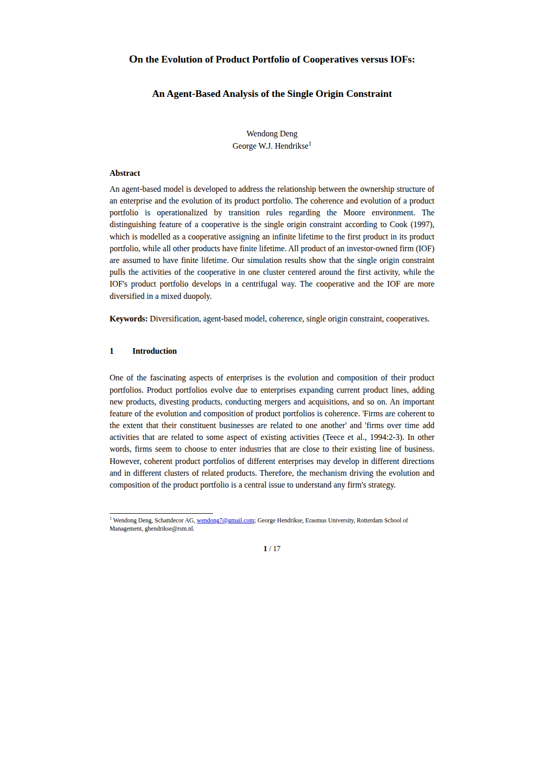On the Evolution of Product Portfolio of Cooperatives versus IOFs: An Agent-Based Analysis of the Single Origin Constraint
Wendong Deng George W.J. Hendrikse1
Abstract
An agent-based model is developed to address the relationship between the ownership structure of an enterprise and the evolution of its product portfolio. The coherence and evolution of a product portfolio is operationalized by transition rules regarding the Moore environment. The distinguishing feature of a cooperative is the single origin constraint according to Cook (1997), which is modelled as a cooperative assigning an infinite lifetime to the first product in its product portfolio, while all other products have finite lifetime. All product of an investor-owned firm (IOF) are assumed to have finite lifetime. Our simulation results show that the single origin constraint pulls the activities of the cooperative in one cluster centered around the first activity, while the IOF's product portfolio develops in a centrifugal way. The cooperative and the IOF are more diversified in a mixed duopoly.
Keywords: Diversification, agent-based model, coherence, single origin constraint, cooperatives.
1 Introduction
One of the fascinating aspects of enterprises is the evolution and composition of their product portfolios. Product portfolios evolve due to enterprises expanding current product lines, adding new products, divesting products, conducting mergers and acquisitions, and so on. An important feature of the evolution and composition of product portfolios is coherence. 'Firms are coherent to the extent that their constituent businesses are related to one another' and 'firms over time add activities that are related to some aspect of existing activities (Teece et al., 1994:2-3). In other words, firms seem to choose to enter industries that are close to their existing line of business. However, coherent product portfolios of different enterprises may develop in different directions and in different clusters of related products. Therefore, the mechanism driving the evolution and composition of the product portfolio is a central issue to understand any firm's strategy.
1 Wendong Deng, Schattdecor AG, wendong7@gmail.com; George Hendrikse, Erasmus University, Rotterdam School of Management, ghendrikse@rsm.nl.
1 / 17